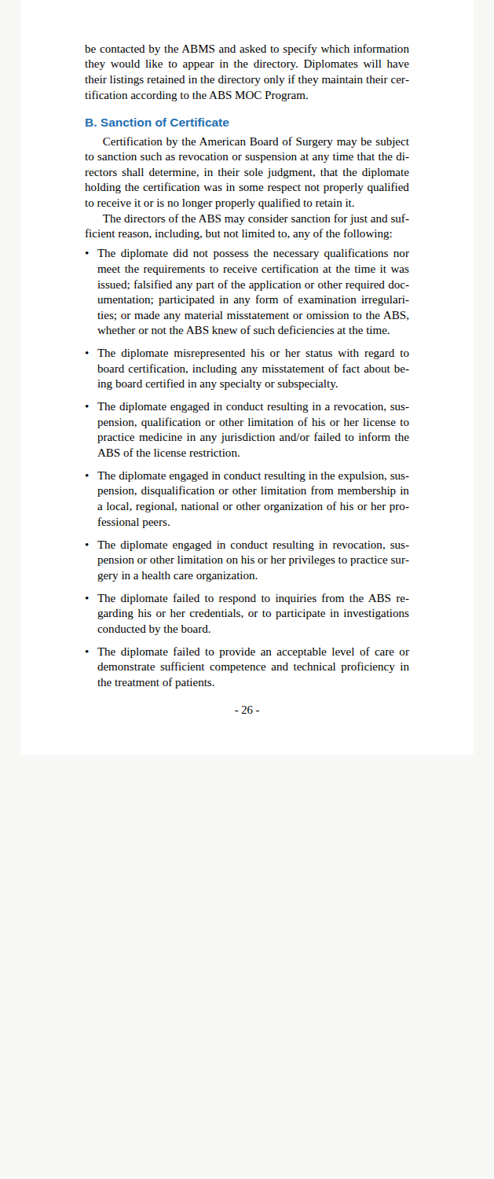be contacted by the ABMS and asked to specify which information they would like to appear in the directory. Diplomates will have their listings retained in the directory only if they maintain their certification according to the ABS MOC Program.
B. Sanction of Certificate
Certification by the American Board of Surgery may be subject to sanction such as revocation or suspension at any time that the directors shall determine, in their sole judgment, that the diplomate holding the certification was in some respect not properly qualified to receive it or is no longer properly qualified to retain it.
The directors of the ABS may consider sanction for just and sufficient reason, including, but not limited to, any of the following:
The diplomate did not possess the necessary qualifications nor meet the requirements to receive certification at the time it was issued; falsified any part of the application or other required documentation; participated in any form of examination irregularities; or made any material misstatement or omission to the ABS, whether or not the ABS knew of such deficiencies at the time.
The diplomate misrepresented his or her status with regard to board certification, including any misstatement of fact about being board certified in any specialty or subspecialty.
The diplomate engaged in conduct resulting in a revocation, suspension, qualification or other limitation of his or her license to practice medicine in any jurisdiction and/or failed to inform the ABS of the license restriction.
The diplomate engaged in conduct resulting in the expulsion, suspension, disqualification or other limitation from membership in a local, regional, national or other organization of his or her professional peers.
The diplomate engaged in conduct resulting in revocation, suspension or other limitation on his or her privileges to practice surgery in a health care organization.
The diplomate failed to respond to inquiries from the ABS regarding his or her credentials, or to participate in investigations conducted by the board.
The diplomate failed to provide an acceptable level of care or demonstrate sufficient competence and technical proficiency in the treatment of patients.
- 26 -